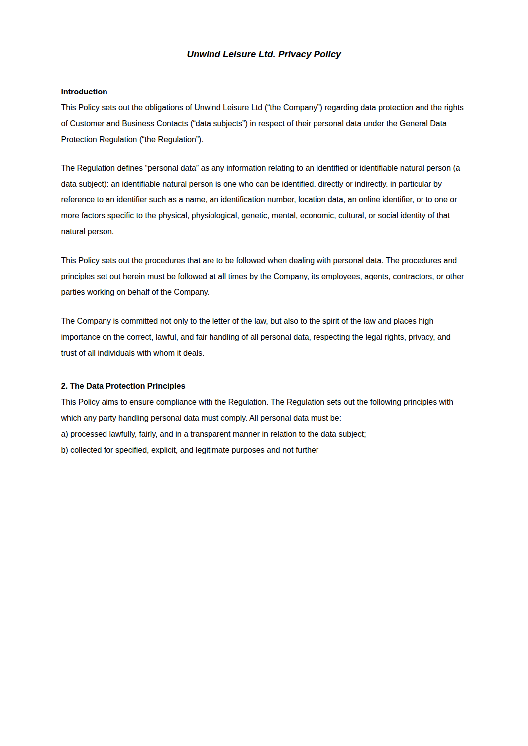Unwind Leisure Ltd. Privacy Policy
Introduction
This Policy sets out the obligations of Unwind Leisure Ltd (“the Company”) regarding data protection and the rights of Customer and Business Contacts (“data subjects”) in respect of their personal data under the General Data Protection Regulation (“the Regulation”).
The Regulation defines “personal data” as any information relating to an identified or identifiable natural person (a data subject); an identifiable natural person is one who can be identified, directly or indirectly, in particular by reference to an identifier such as a name, an identification number, location data, an online identifier, or to one or more factors specific to the physical, physiological, genetic, mental, economic, cultural, or social identity of that natural person.
This Policy sets out the procedures that are to be followed when dealing with personal data. The procedures and principles set out herein must be followed at all times by the Company, its employees, agents, contractors, or other parties working on behalf of the Company.
The Company is committed not only to the letter of the law, but also to the spirit of the law and places high importance on the correct, lawful, and fair handling of all personal data, respecting the legal rights, privacy, and trust of all individuals with whom it deals.
2. The Data Protection Principles
This Policy aims to ensure compliance with the Regulation. The Regulation sets out the following principles with which any party handling personal data must comply. All personal data must be:
a) processed lawfully, fairly, and in a transparent manner in relation to the data subject;
b) collected for specified, explicit, and legitimate purposes and not further